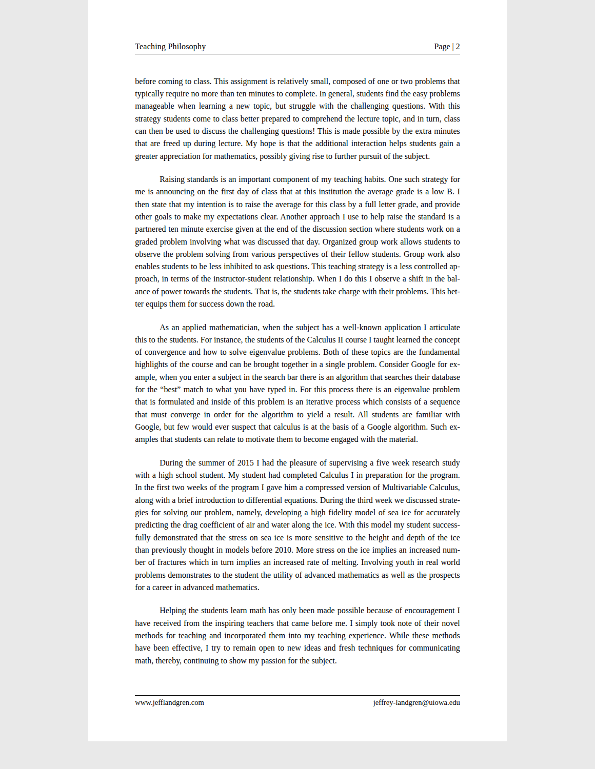Teaching Philosophy Page | 2
before coming to class. This assignment is relatively small, composed of one or two problems that typically require no more than ten minutes to complete. In general, students find the easy problems manageable when learning a new topic, but struggle with the challenging questions. With this strategy students come to class better prepared to comprehend the lecture topic, and in turn, class can then be used to discuss the challenging questions! This is made possible by the extra minutes that are freed up during lecture. My hope is that the additional interaction helps students gain a greater appreciation for mathematics, possibly giving rise to further pursuit of the subject.
Raising standards is an important component of my teaching habits. One such strategy for me is announcing on the first day of class that at this institution the average grade is a low B. I then state that my intention is to raise the average for this class by a full letter grade, and provide other goals to make my expectations clear. Another approach I use to help raise the standard is a partnered ten minute exercise given at the end of the discussion section where students work on a graded problem involving what was discussed that day. Organized group work allows students to observe the problem solving from various perspectives of their fellow students. Group work also enables students to be less inhibited to ask questions. This teaching strategy is a less controlled approach, in terms of the instructor-student relationship. When I do this I observe a shift in the balance of power towards the students. That is, the students take charge with their problems. This better equips them for success down the road.
As an applied mathematician, when the subject has a well-known application I articulate this to the students. For instance, the students of the Calculus II course I taught learned the concept of convergence and how to solve eigenvalue problems. Both of these topics are the fundamental highlights of the course and can be brought together in a single problem. Consider Google for example, when you enter a subject in the search bar there is an algorithm that searches their database for the “best” match to what you have typed in. For this process there is an eigenvalue problem that is formulated and inside of this problem is an iterative process which consists of a sequence that must converge in order for the algorithm to yield a result. All students are familiar with Google, but few would ever suspect that calculus is at the basis of a Google algorithm. Such examples that students can relate to motivate them to become engaged with the material.
During the summer of 2015 I had the pleasure of supervising a five week research study with a high school student. My student had completed Calculus I in preparation for the program. In the first two weeks of the program I gave him a compressed version of Multivariable Calculus, along with a brief introduction to differential equations. During the third week we discussed strategies for solving our problem, namely, developing a high fidelity model of sea ice for accurately predicting the drag coefficient of air and water along the ice. With this model my student successfully demonstrated that the stress on sea ice is more sensitive to the height and depth of the ice than previously thought in models before 2010. More stress on the ice implies an increased number of fractures which in turn implies an increased rate of melting. Involving youth in real world problems demonstrates to the student the utility of advanced mathematics as well as the prospects for a career in advanced mathematics.
Helping the students learn math has only been made possible because of encouragement I have received from the inspiring teachers that came before me. I simply took note of their novel methods for teaching and incorporated them into my teaching experience. While these methods have been effective, I try to remain open to new ideas and fresh techniques for communicating math, thereby, continuing to show my passion for the subject.
www.jefflandgren.com jeffrey-landgren@uiowa.edu